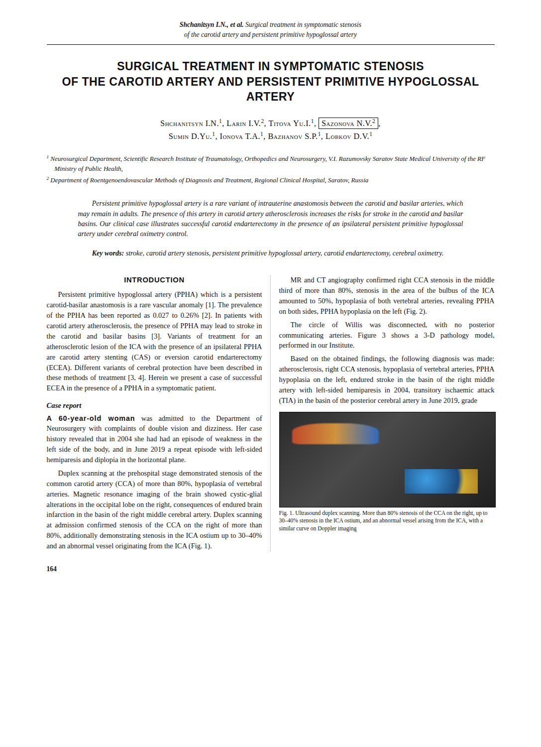Shchanitsyn I.N., et al. Surgical treatment in symptomatic stenosis
of the carotid artery and persistent primitive hypoglossal artery
Surgical treatment in symptomatic stenosis
of the carotid artery and persistent primitive hypoglossal artery
Shchanitsyn I.N.1, Larin I.V.2, Titova Yu.I.1, Sazonova N.V.2,
Sumin D.Yu.1, Ionova T.A.1, Bazhanov S.P.1, Lobkov D.V.1
1 Neurosurgical Department, Scientific Research Institute of Traumatology, Orthopedics and Neurosurgery, V.I. Razumovsky Saratov State Medical University of the RF Ministry of Public Health,
2 Department of Roentgenoendovascular Methods of Diagnosis and Treatment, Regional Clinical Hospital, Saratov, Russia
Persistent primitive hypoglossal artery is a rare variant of intrauterine anastomosis between the carotid and basilar arteries, which may remain in adults. The presence of this artery in carotid artery atherosclerosis increases the risks for stroke in the carotid and basilar basins. Our clinical case illustrates successful carotid endarterectomy in the presence of an ipsilateral persistent primitive hypoglossal artery under cerebral oximetry control.
Key words: stroke, carotid artery stenosis, persistent primitive hypoglossal artery, carotid endarterectomy, cerebral oximetry.
Introduction
Persistent primitive hypoglossal artery (PPHA) which is a persistent carotid-basilar anastomosis is a rare vascular anomaly [1]. The prevalence of the PPHA has been reported as 0.027 to 0.26% [2]. In patients with carotid artery atherosclerosis, the presence of PPHA may lead to stroke in the carotid and basilar basins [3]. Variants of treatment for an atherosclerotic lesion of the ICA with the presence of an ipsilateral PPHA are carotid artery stenting (CAS) or eversion carotid endarterectomy (ECEA). Different variants of cerebral protection have been described in these methods of treatment [3, 4]. Herein we present a case of successful ECEA in the presence of a PPHA in a symptomatic patient.
Case report
A 60-year-old woman was admitted to the Department of Neurosurgery with complaints of double vision and dizziness. Her case history revealed that in 2004 she had had an episode of weakness in the left side of the body, and in June 2019 a repeat episode with left-sided hemiparesis and diplopia in the horizontal plane.
Duplex scanning at the prehospital stage demonstrated stenosis of the common carotid artery (CCA) of more than 80%, hypoplasia of vertebral arteries. Magnetic resonance imaging of the brain showed cystic-glial alterations in the occipital lobe on the right, consequences of endured brain infarction in the basin of the right middle cerebral artery. Duplex scanning at admission confirmed stenosis of the CCA on the right of more than 80%, additionally demonstrating stenosis in the ICA ostium up to 30–40% and an abnormal vessel originating from the ICA (Fig. 1).
MR and CT angiography confirmed right CCA stenosis in the middle third of more than 80%, stenosis in the area of the bulbus of the ICA amounted to 50%, hypoplasia of both vertebral arteries, revealing PPHA on both sides, PPHA hypoplasia on the left (Fig. 2).
The circle of Willis was disconnected, with no posterior communicating arteries. Figure 3 shows a 3-D pathology model, performed in our Institute.
Based on the obtained findings, the following diagnosis was made: atherosclerosis, right CCA stenosis, hypoplasia of vertebral arteries, PPHA hypoplasia on the left, endured stroke in the basin of the right middle artery with left-sided hemiparesis in 2004, transitory ischaemic attack (TIA) in the basin of the posterior cerebral artery in June 2019, grade
Fig. 1. Ultrasound duplex scanning. More than 80% stenosis of the CCA on the right, up to 30–40% stenosis in the ICA ostium, and an abnormal vessel arising from the ICA, with a similar curve on Doppler imaging
164